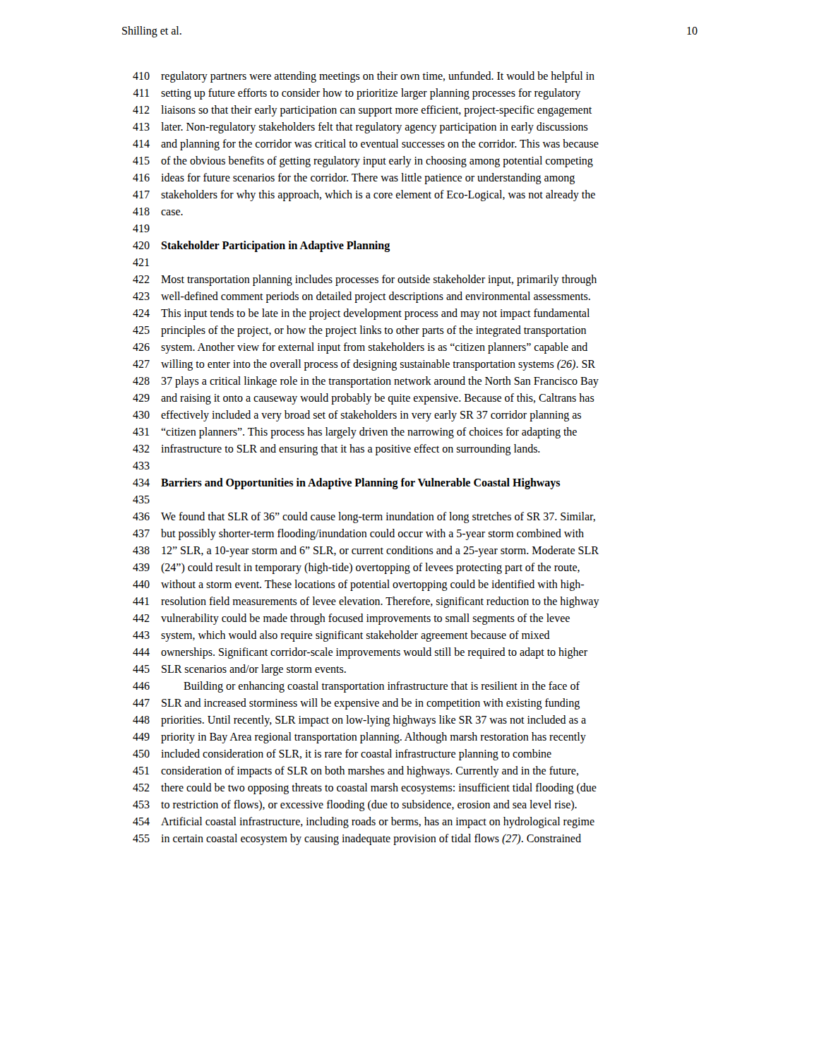Shilling et al. 10
regulatory partners were attending meetings on their own time, unfunded. It would be helpful in
setting up future efforts to consider how to prioritize larger planning processes for regulatory
liaisons so that their early participation can support more efficient, project-specific engagement
later. Non-regulatory stakeholders felt that regulatory agency participation in early discussions
and planning for the corridor was critical to eventual successes on the corridor. This was because
of the obvious benefits of getting regulatory input early in choosing among potential competing
ideas for future scenarios for the corridor. There was little patience or understanding among
stakeholders for why this approach, which is a core element of Eco-Logical, was not already the
case.
Stakeholder Participation in Adaptive Planning
Most transportation planning includes processes for outside stakeholder input, primarily through
well-defined comment periods on detailed project descriptions and environmental assessments.
This input tends to be late in the project development process and may not impact fundamental
principles of the project, or how the project links to other parts of the integrated transportation
system. Another view for external input from stakeholders is as “citizen planners” capable and
willing to enter into the overall process of designing sustainable transportation systems (26). SR
37 plays a critical linkage role in the transportation network around the North San Francisco Bay
and raising it onto a causeway would probably be quite expensive. Because of this, Caltrans has
effectively included a very broad set of stakeholders in very early SR 37 corridor planning as
“citizen planners”. This process has largely driven the narrowing of choices for adapting the
infrastructure to SLR and ensuring that it has a positive effect on surrounding lands.
Barriers and Opportunities in Adaptive Planning for Vulnerable Coastal Highways
We found that SLR of 36” could cause long-term inundation of long stretches of SR 37. Similar,
but possibly shorter-term flooding/inundation could occur with a 5-year storm combined with
12” SLR, a 10-year storm and 6” SLR, or current conditions and a 25-year storm. Moderate SLR
(24”) could result in temporary (high-tide) overtopping of levees protecting part of the route,
without a storm event. These locations of potential overtopping could be identified with high-
resolution field measurements of levee elevation. Therefore, significant reduction to the highway
vulnerability could be made through focused improvements to small segments of the levee
system, which would also require significant stakeholder agreement because of mixed
ownerships. Significant corridor-scale improvements would still be required to adapt to higher
SLR scenarios and/or large storm events.
Building or enhancing coastal transportation infrastructure that is resilient in the face of
SLR and increased storminess will be expensive and be in competition with existing funding
priorities. Until recently, SLR impact on low-lying highways like SR 37 was not included as a
priority in Bay Area regional transportation planning. Although marsh restoration has recently
included consideration of SLR, it is rare for coastal infrastructure planning to combine
consideration of impacts of SLR on both marshes and highways. Currently and in the future,
there could be two opposing threats to coastal marsh ecosystems: insufficient tidal flooding (due
to restriction of flows), or excessive flooding (due to subsidence, erosion and sea level rise).
Artificial coastal infrastructure, including roads or berms, has an impact on hydrological regime
in certain coastal ecosystem by causing inadequate provision of tidal flows (27). Constrained